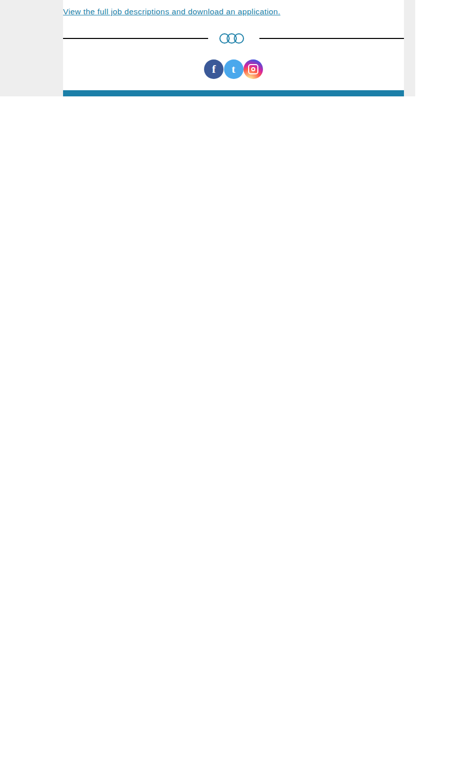View the full job descriptions and download an application.
f t